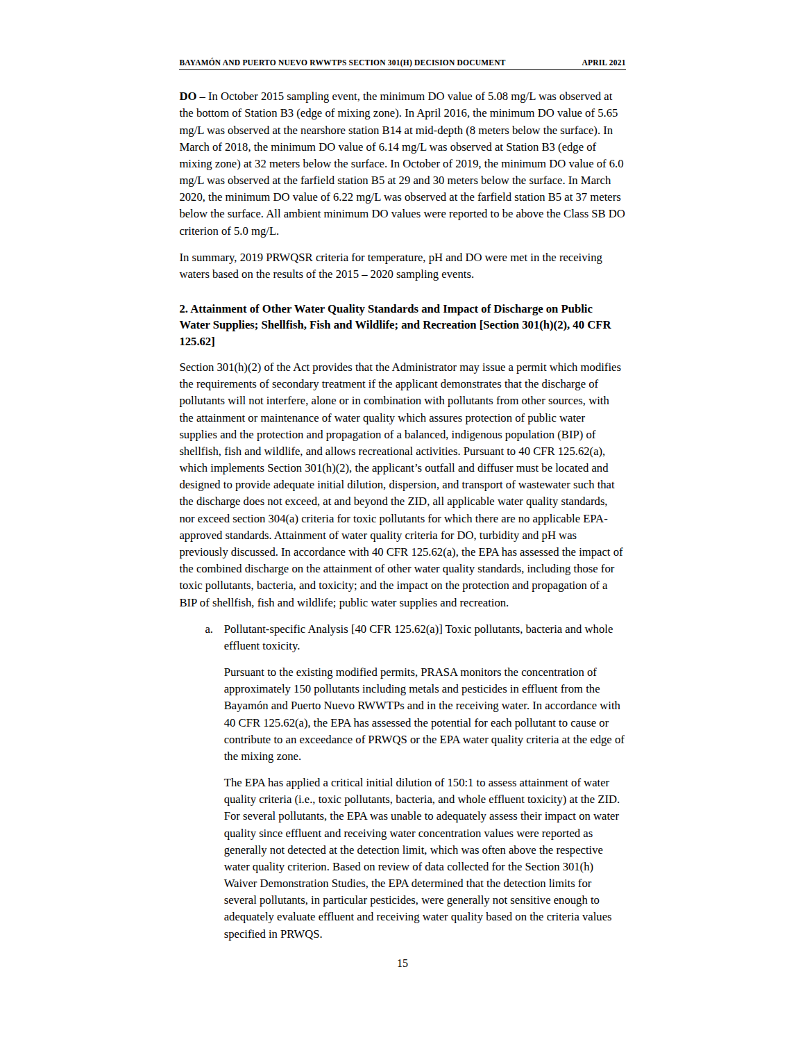Bayamón and Puerto Nuevo RWWTPs Section 301(h) Decision Document
April 2021
DO – In October 2015 sampling event, the minimum DO value of 5.08 mg/L was observed at the bottom of Station B3 (edge of mixing zone). In April 2016, the minimum DO value of 5.65 mg/L was observed at the nearshore station B14 at mid-depth (8 meters below the surface). In March of 2018, the minimum DO value of 6.14 mg/L was observed at Station B3 (edge of mixing zone) at 32 meters below the surface. In October of 2019, the minimum DO value of 6.0 mg/L was observed at the farfield station B5 at 29 and 30 meters below the surface. In March 2020, the minimum DO value of 6.22 mg/L was observed at the farfield station B5 at 37 meters below the surface. All ambient minimum DO values were reported to be above the Class SB DO criterion of 5.0 mg/L.
In summary, 2019 PRWQSR criteria for temperature, pH and DO were met in the receiving waters based on the results of the 2015 – 2020 sampling events.
2. Attainment of Other Water Quality Standards and Impact of Discharge on Public Water Supplies; Shellfish, Fish and Wildlife; and Recreation [Section 301(h)(2), 40 CFR 125.62]
Section 301(h)(2) of the Act provides that the Administrator may issue a permit which modifies the requirements of secondary treatment if the applicant demonstrates that the discharge of pollutants will not interfere, alone or in combination with pollutants from other sources, with the attainment or maintenance of water quality which assures protection of public water supplies and the protection and propagation of a balanced, indigenous population (BIP) of shellfish, fish and wildlife, and allows recreational activities. Pursuant to 40 CFR 125.62(a), which implements Section 301(h)(2), the applicant’s outfall and diffuser must be located and designed to provide adequate initial dilution, dispersion, and transport of wastewater such that the discharge does not exceed, at and beyond the ZID, all applicable water quality standards, nor exceed section 304(a) criteria for toxic pollutants for which there are no applicable EPA-approved standards. Attainment of water quality criteria for DO, turbidity and pH was previously discussed. In accordance with 40 CFR 125.62(a), the EPA has assessed the impact of the combined discharge on the attainment of other water quality standards, including those for toxic pollutants, bacteria, and toxicity; and the impact on the protection and propagation of a BIP of shellfish, fish and wildlife; public water supplies and recreation.
Pollutant-specific Analysis [40 CFR 125.62(a)] Toxic pollutants, bacteria and whole effluent toxicity.
Pursuant to the existing modified permits, PRASA monitors the concentration of approximately 150 pollutants including metals and pesticides in effluent from the Bayamón and Puerto Nuevo RWWTPs and in the receiving water. In accordance with 40 CFR 125.62(a), the EPA has assessed the potential for each pollutant to cause or contribute to an exceedance of PRWQS or the EPA water quality criteria at the edge of the mixing zone.
The EPA has applied a critical initial dilution of 150:1 to assess attainment of water quality criteria (i.e., toxic pollutants, bacteria, and whole effluent toxicity) at the ZID. For several pollutants, the EPA was unable to adequately assess their impact on water quality since effluent and receiving water concentration values were reported as generally not detected at the detection limit, which was often above the respective water quality criterion. Based on review of data collected for the Section 301(h) Waiver Demonstration Studies, the EPA determined that the detection limits for several pollutants, in particular pesticides, were generally not sensitive enough to adequately evaluate effluent and receiving water quality based on the criteria values specified in PRWQS.
15